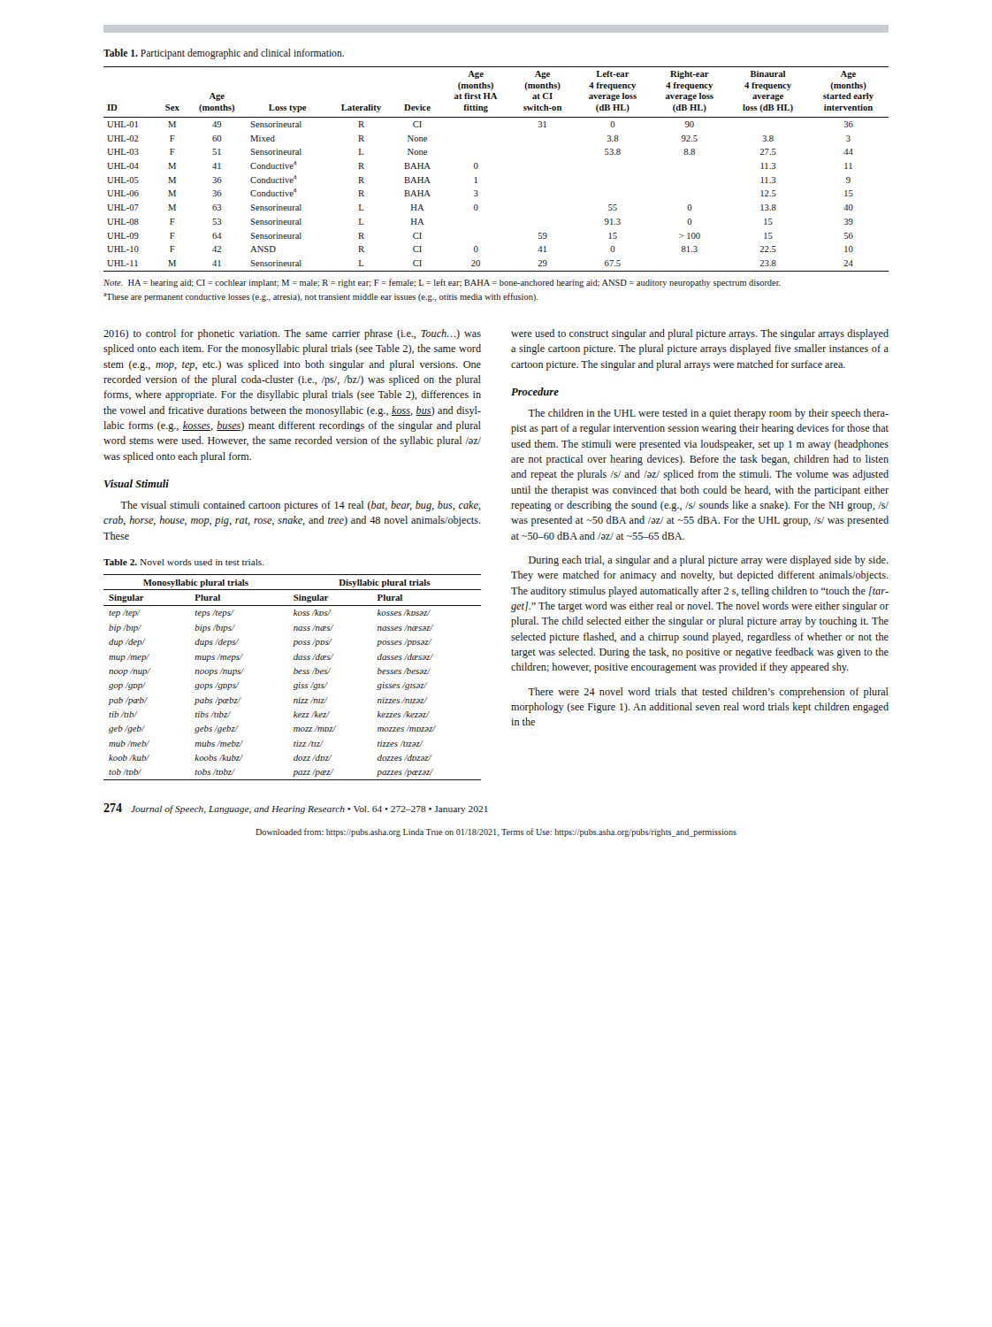Table 1. Participant demographic and clinical information.
| ID | Sex | Age (months) | Loss type | Laterality | Device | Age (months) at first HA fitting | Age (months) at CI switch-on | Left-ear 4 frequency average loss (dB HL) | Right-ear 4 frequency average loss (dB HL) | Binaural 4 frequency average loss (dB HL) | Age (months) started early intervention |
| --- | --- | --- | --- | --- | --- | --- | --- | --- | --- | --- | --- |
| UHL-01 | M | 49 | Sensorineural | R | CI | | 31 | 0 | 90 | | 36 |
| UHL-02 | F | 60 | Mixed | R | None | | | 3.8 | 92.5 | 3.8 | 3 |
| UHL-03 | F | 51 | Sensorineural | L | None | | | 53.8 | 8.8 | 27.5 | 44 |
| UHL-04 | M | 41 | Conductive a | R | BAHA | 0 | | | | 11.3 | 11 |
| UHL-05 | M | 36 | Conductive a | R | BAHA | 1 | | | | 11.3 | 9 |
| UHL-06 | M | 36 | Conductive a | R | BAHA | 3 | | | | 12.5 | 15 |
| UHL-07 | M | 63 | Sensorineural | L | HA | 0 | | 55 | 0 | 13.8 | 40 |
| UHL-08 | F | 53 | Sensorineural | L | HA | | | 91.3 | 0 | 15 | 39 |
| UHL-09 | F | 64 | Sensorineural | R | CI | | 59 | 15 | > 100 | 15 | 56 |
| UHL-10 | F | 42 | ANSD | R | CI | 0 | 41 | 0 | 81.3 | 22.5 | 10 |
| UHL-11 | M | 41 | Sensorineural | L | CI | 20 | 29 | 67.5 | | 23.8 | 24 |
Note. HA = hearing aid; CI = cochlear implant; M = male; R = right ear; F = female; L = left ear; BAHA = bone-anchored hearing aid; ANSD = auditory neuropathy spectrum disorder.
aThese are permanent conductive losses (e.g., atresia), not transient middle ear issues (e.g., otitis media with effusion).
2016) to control for phonetic variation. The same carrier phrase (i.e., Touch…) was spliced onto each item. For the monosyllabic plural trials (see Table 2), the same word stem (e.g., mop, tep, etc.) was spliced into both singular and plural versions. One recorded version of the plural coda-cluster (i.e., /ps/, /bz/) was spliced on the plural forms, where appropriate. For the disyllabic plural trials (see Table 2), differences in the vowel and fricative durations between the monosyllabic (e.g., koss, bus) and disyllabic forms (e.g., kosses, buses) meant different recordings of the singular and plural word stems were used. However, the same recorded version of the syllabic plural /əz/ was spliced onto each plural form.
Visual Stimuli
The visual stimuli contained cartoon pictures of 14 real (bat, bear, bug, bus, cake, crab, horse, house, mop, pig, rat, rose, snake, and tree) and 48 novel animals/objects. These
Table 2. Novel words used in test trials.
| Monosyllabic plural trials | Disyllabic plural trials |
| --- | --- |
| Singular | Plural | Singular | Plural |
| tep /tep/ | teps /teps/ | koss /kɒs/ | kosses /kɒsəz/ |
| bip /bɪp/ | bips /bɪps/ | nass /næs/ | nasses /næsəz/ |
| dup /dep/ | dups /deps/ | poss /pɒs/ | posses /pɒsəz/ |
| mup /mep/ | mups /meps/ | dass /dæs/ | dasses /dæsəz/ |
| noop /nup/ | noops /nups/ | bess /bes/ | besses /besəz/ |
| gop /gɒp/ | gops /gɒps/ | giss /gɪs/ | gisses /gɪsəz/ |
| pab /pæb/ | pabs /pæbz/ | nizz /nɪz/ | nizzes /nɪzəz/ |
| tib /tɪb/ | tibs /tɪbz/ | kezz /kez/ | kezzes /kezəz/ |
| geb /geb/ | gebs /gebz/ | mozz /mɒz/ | mozzes /mɒzəz/ |
| mub /meb/ | mubs /mebz/ | tizz /tɪz/ | tizzes /tɪzəz/ |
| koob /kub/ | koobs /kubz/ | dozz /dɒz/ | dozzes /dɒzəz/ |
| tob /tɒb/ | tobs /tɒbz/ | pazz /pæz/ | pazzes /pæzəz/ |
were used to construct singular and plural picture arrays. The singular arrays displayed a single cartoon picture. The plural picture arrays displayed five smaller instances of a cartoon picture. The singular and plural arrays were matched for surface area.
Procedure
The children in the UHL were tested in a quiet therapy room by their speech therapist as part of a regular intervention session wearing their hearing devices for those that used them. The stimuli were presented via loudspeaker, set up 1 m away (headphones are not practical over hearing devices). Before the task began, children had to listen and repeat the plurals /s/ and /əz/ spliced from the stimuli. The volume was adjusted until the therapist was convinced that both could be heard, with the participant either repeating or describing the sound (e.g., /s/ sounds like a snake). For the NH group, /s/ was presented at ~50 dBA and /əz/ at ~55 dBA. For the UHL group, /s/ was presented at ~50–60 dBA and /əz/ at ~55–65 dBA.
During each trial, a singular and a plural picture array were displayed side by side. They were matched for animacy and novelty, but depicted different animals/objects. The auditory stimulus played automatically after 2 s, telling children to “touch the [target].” The target word was either real or novel. The novel words were either singular or plural. The child selected either the singular or plural picture array by touching it. The selected picture flashed, and a chirrup sound played, regardless of whether or not the target was selected. During the task, no positive or negative feedback was given to the children; however, positive encouragement was provided if they appeared shy.
There were 24 novel word trials that tested children’s comprehension of plural morphology (see Figure 1). An additional seven real word trials kept children engaged in the
274 Journal of Speech, Language, and Hearing Research • Vol. 64 • 272–278 • January 2021
Downloaded from: https://pubs.asha.org Linda True on 01/18/2021, Terms of Use: https://pubs.asha.org/pubs/rights_and_permissions